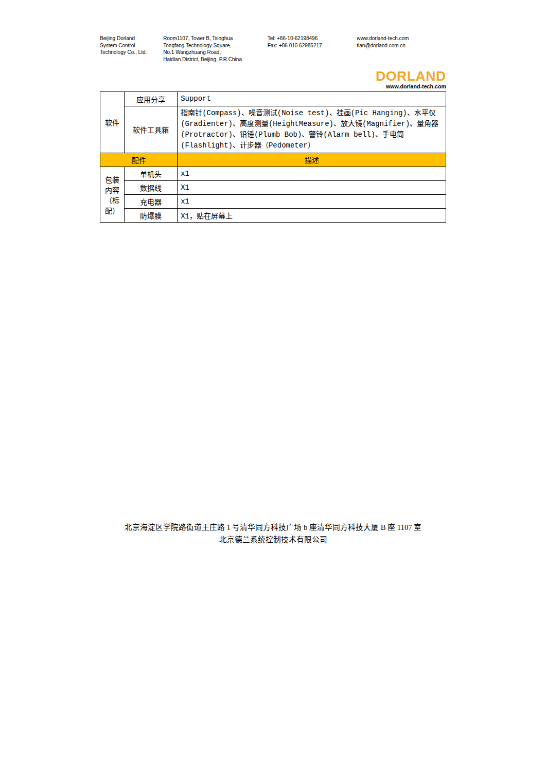Beijing Dorland
System Control
Technology Co., Ltd.
Room1107, Tower B, Tsinghua
Tongfang Technology Square,
No.1 Wangzhuang Road,
Haidian District, Beijing, P.R.China
Tel: +86-10-62198496
Fax: +86 010 62985217
www.dorland-tech.com
tian@dorland.com.cn
DORLAND
www.dorland-tech.com
| 软件 | 应用分享 | Support |
| 软件工具箱 | 指南针(Compass)、噪音测试(Noise test)、挂画(Pic Hanging)、水平仪(Gradienter)、高度测量(HeightMeasure)、放大镜(Magnifier)、量角器(Protractor)、铅锤(Plumb Bob)、警铃(Alarm bell)、手电筒(Flashlight)、计步器（Pedometer） |
| 配件 | 描述 |
| 包装 内容 （标 配） | 单机头 | x1 |
| 数据线 | X1 |
| 充电器 | x1 |
| 防爆膜 | X1，贴在屏幕上 |
北京海淀区学院路街道王庄路 1 号清华同方科技广场 b 座清华同方科技大厦 B 座 1107 室
北京德兰系统控制技术有限公司